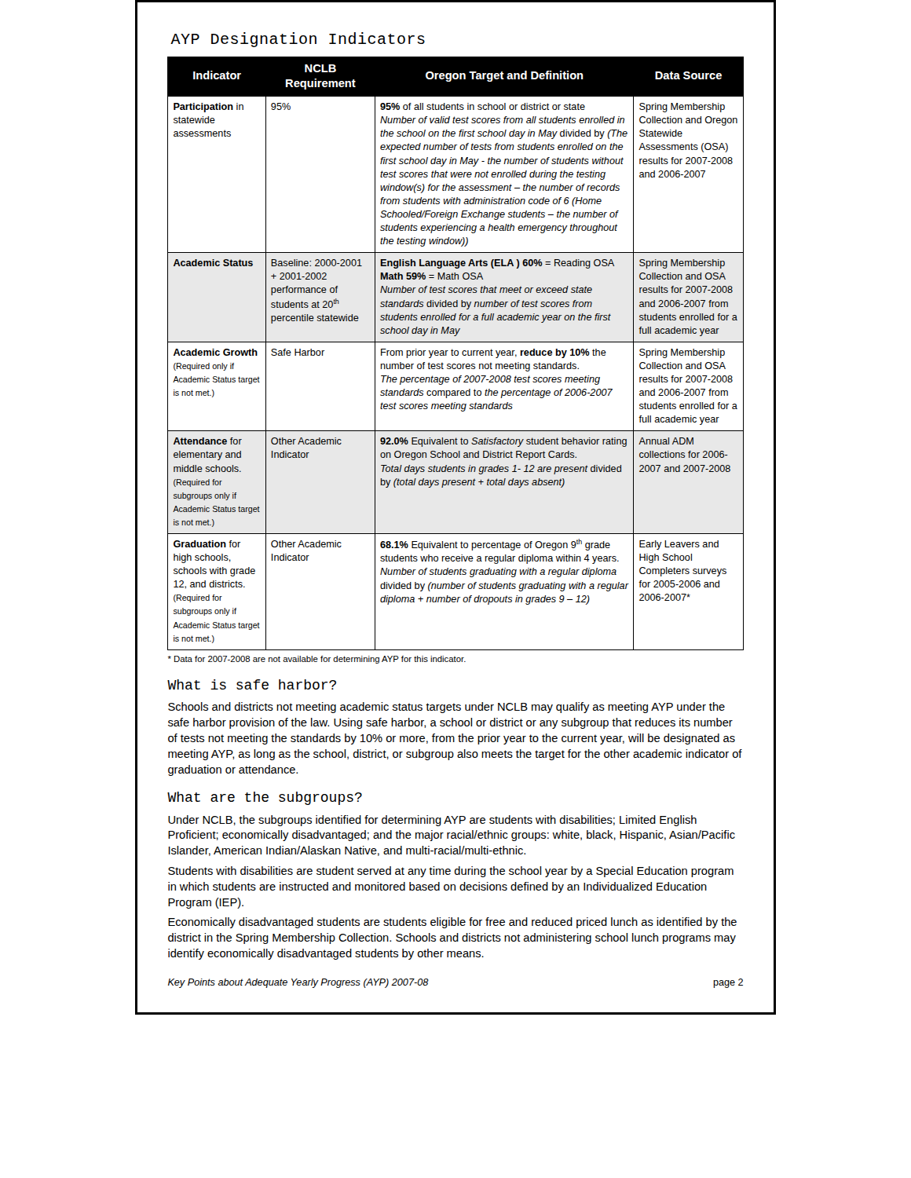AYP Designation Indicators
| Indicator | NCLB Requirement | Oregon Target and Definition | Data Source |
| --- | --- | --- | --- |
| Participation in statewide assessments | 95% | 95% of all students in school or district or state Number of valid test scores from all students enrolled in the school on the first school day in May divided by (The expected number of tests from students enrolled on the first school day in May - the number of students without test scores that were not enrolled during the testing window(s) for the assessment – the number of records from students with administration code of 6 (Home Schooled/Foreign Exchange students – the number of students experiencing a health emergency throughout the testing window)) | Spring Membership Collection and Oregon Statewide Assessments (OSA) results for 2007-2008 and 2006-2007 |
| Academic Status | Baseline: 2000-2001 + 2001-2002 performance of students at 20 th percentile statewide | English Language Arts (ELA ) 60% = Reading OSA Math 59% = Math OSA Number of test scores that meet or exceed state standards divided by number of test scores from students enrolled for a full academic year on the first school day in May | Spring Membership Collection and OSA results for 2007-2008 and 2006-2007 from students enrolled for a full academic year |
| Academic Growth (Required only if Academic Status target is not met.) | Safe Harbor | From prior year to current year, reduce by 10% the number of test scores not meeting standards. The percentage of 2007-2008 test scores meeting standards compared to the percentage of 2006-2007 test scores meeting standards | Spring Membership Collection and OSA results for 2007-2008 and 2006-2007 from students enrolled for a full academic year |
| Attendance for elementary and middle schools. (Required for subgroups only if Academic Status target is not met.) | Other Academic Indicator | 92.0% Equivalent to Satisfactory student behavior rating on Oregon School and District Report Cards. Total days students in grades 1- 12 are present divided by (total days present + total days absent) | Annual ADM collections for 2006-2007 and 2007-2008 |
| Graduation for high schools, schools with grade 12, and districts. (Required for subgroups only if Academic Status target is not met.) | Other Academic Indicator | 68.1% Equivalent to percentage of Oregon 9 th grade students who receive a regular diploma within 4 years. Number of students graduating with a regular diploma divided by (number of students graduating with a regular diploma + number of dropouts in grades 9 – 12) | Early Leavers and High School Completers surveys for 2005-2006 and 2006-2007* |
* Data for 2007-2008 are not available for determining AYP for this indicator.
What is safe harbor?
Schools and districts not meeting academic status targets under NCLB may qualify as meeting AYP under the safe harbor provision of the law. Using safe harbor, a school or district or any subgroup that reduces its number of tests not meeting the standards by 10% or more, from the prior year to the current year, will be designated as meeting AYP, as long as the school, district, or subgroup also meets the target for the other academic indicator of graduation or attendance.
What are the subgroups?
Under NCLB, the subgroups identified for determining AYP are students with disabilities; Limited English Proficient; economically disadvantaged; and the major racial/ethnic groups: white, black, Hispanic, Asian/Pacific Islander, American Indian/Alaskan Native, and multi-racial/multi-ethnic.
Students with disabilities are student served at any time during the school year by a Special Education program in which students are instructed and monitored based on decisions defined by an Individualized Education Program (IEP).
Economically disadvantaged students are students eligible for free and reduced priced lunch as identified by the district in the Spring Membership Collection. Schools and districts not administering school lunch programs may identify economically disadvantaged students by other means.
Key Points about Adequate Yearly Progress (AYP) 2007-08 page 2